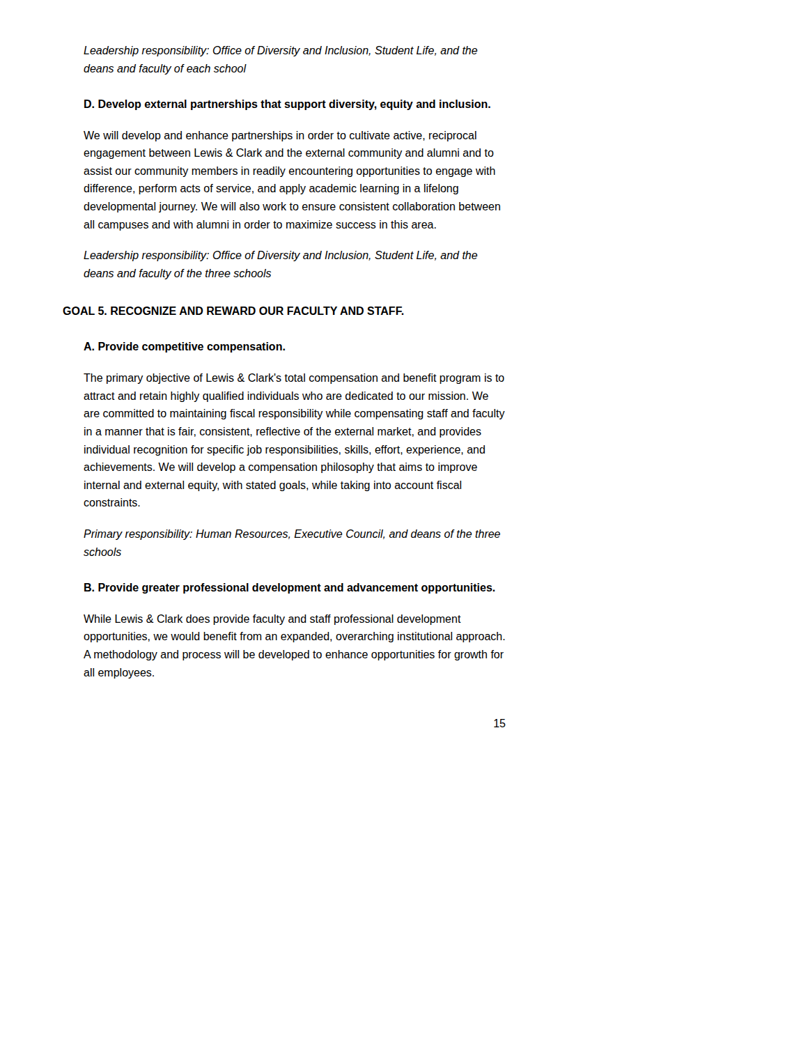Leadership responsibility: Office of Diversity and Inclusion, Student Life, and the deans and faculty of each school
D. Develop external partnerships that support diversity, equity and inclusion.
We will develop and enhance partnerships in order to cultivate active, reciprocal engagement between Lewis & Clark and the external community and alumni and to assist our community members in readily encountering opportunities to engage with difference, perform acts of service, and apply academic learning in a lifelong developmental journey. We will also work to ensure consistent collaboration between all campuses and with alumni in order to maximize success in this area.
Leadership responsibility: Office of Diversity and Inclusion, Student Life, and the deans and faculty of the three schools
GOAL 5. RECOGNIZE AND REWARD OUR FACULTY AND STAFF.
A. Provide competitive compensation.
The primary objective of Lewis & Clark's total compensation and benefit program is to attract and retain highly qualified individuals who are dedicated to our mission. We are committed to maintaining fiscal responsibility while compensating staff and faculty in a manner that is fair, consistent, reflective of the external market, and provides individual recognition for specific job responsibilities, skills, effort, experience, and achievements. We will develop a compensation philosophy that aims to improve internal and external equity, with stated goals, while taking into account fiscal constraints.
Primary responsibility: Human Resources, Executive Council, and deans of the three schools
B. Provide greater professional development and advancement opportunities.
While Lewis & Clark does provide faculty and staff professional development opportunities, we would benefit from an expanded, overarching institutional approach. A methodology and process will be developed to enhance opportunities for growth for all employees.
15